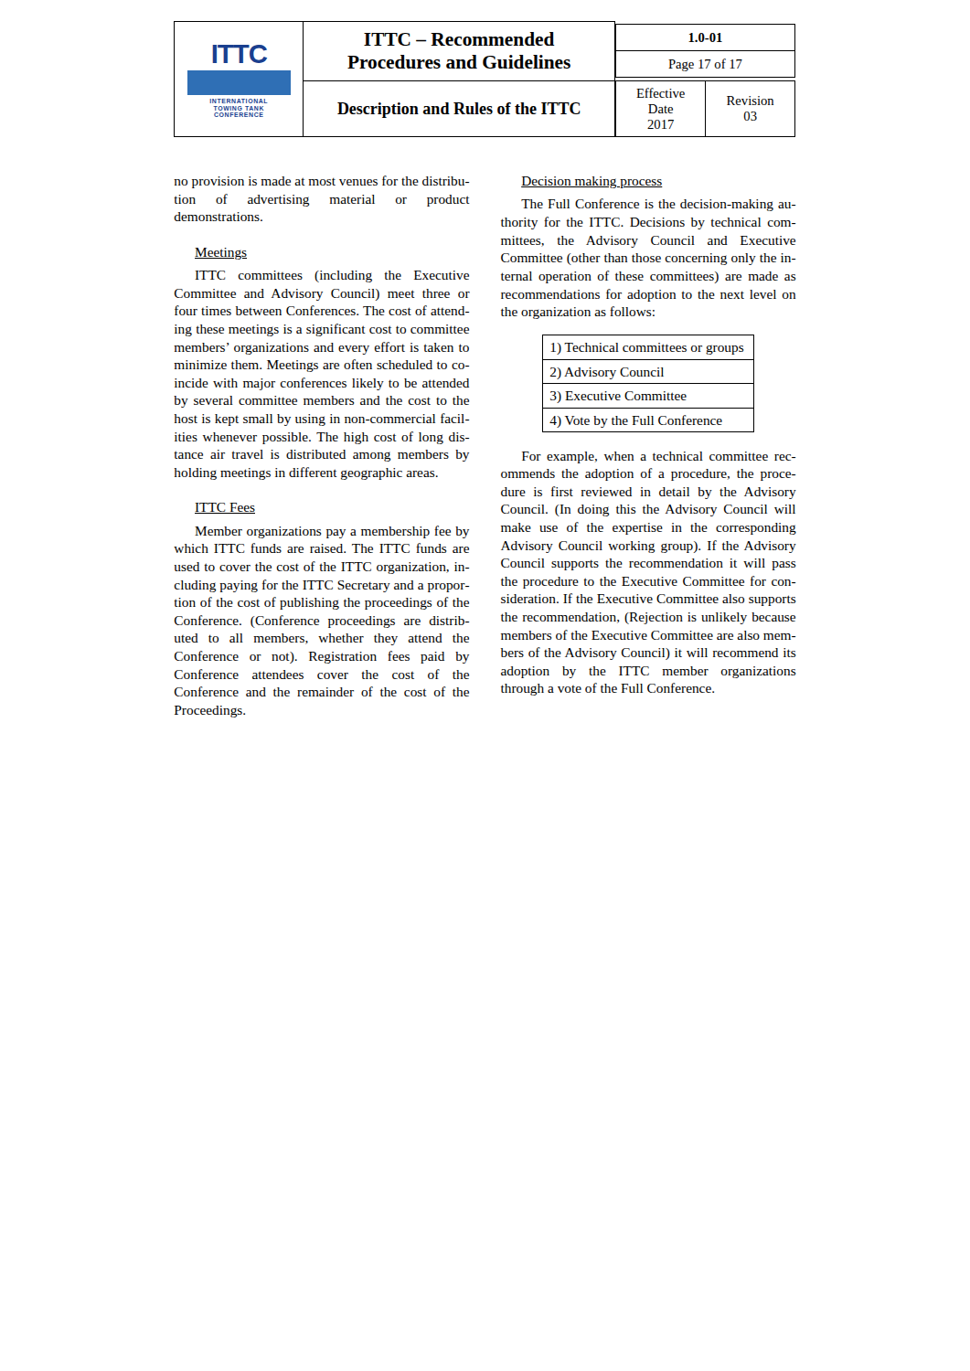| ITTC INTERNATIONAL TOWING TANK CONFERENCE | ITTC – Recommended Procedures and Guidelines | / 1.0-01 / / Page 17 of 17 / |
| Description and Rules of the ITTC | / Effective Date 2017 / Revision 03 / |
no provision is made at most venues for the distribution of advertising material or product demonstrations.
Meetings
ITTC committees (including the Executive Committee and Advisory Council) meet three or four times between Conferences. The cost of attending these meetings is a significant cost to committee members’ organizations and every effort is taken to minimize them. Meetings are often scheduled to coincide with major conferences likely to be attended by several committee members and the cost to the host is kept small by using in non-commercial facilities whenever possible. The high cost of long distance air travel is distributed among members by holding meetings in different geographic areas.
ITTC Fees
Member organizations pay a membership fee by which ITTC funds are raised. The ITTC funds are used to cover the cost of the ITTC organization, including paying for the ITTC Secretary and a proportion of the cost of publishing the proceedings of the Conference. (Conference proceedings are distributed to all members, whether they attend the Conference or not). Registration fees paid by Conference attendees cover the cost of the Conference and the remainder of the cost of the Proceedings.
Decision making process
The Full Conference is the decision-making authority for the ITTC. Decisions by technical committees, the Advisory Council and Executive Committee (other than those concerning only the internal operation of these committees) are made as recommendations for adoption to the next level on the organization as follows:
| 1) Technical committees or groups |
| 2) Advisory Council |
| 3) Executive Committee |
| 4) Vote by the Full Conference |
For example, when a technical committee recommends the adoption of a procedure, the procedure is first reviewed in detail by the Advisory Council. (In doing this the Advisory Council will make use of the expertise in the corresponding Advisory Council working group). If the Advisory Council supports the recommendation it will pass the procedure to the Executive Committee for consideration. If the Executive Committee also supports the recommendation, (Rejection is unlikely because members of the Executive Committee are also members of the Advisory Council) it will recommend its adoption by the ITTC member organizations through a vote of the Full Conference.